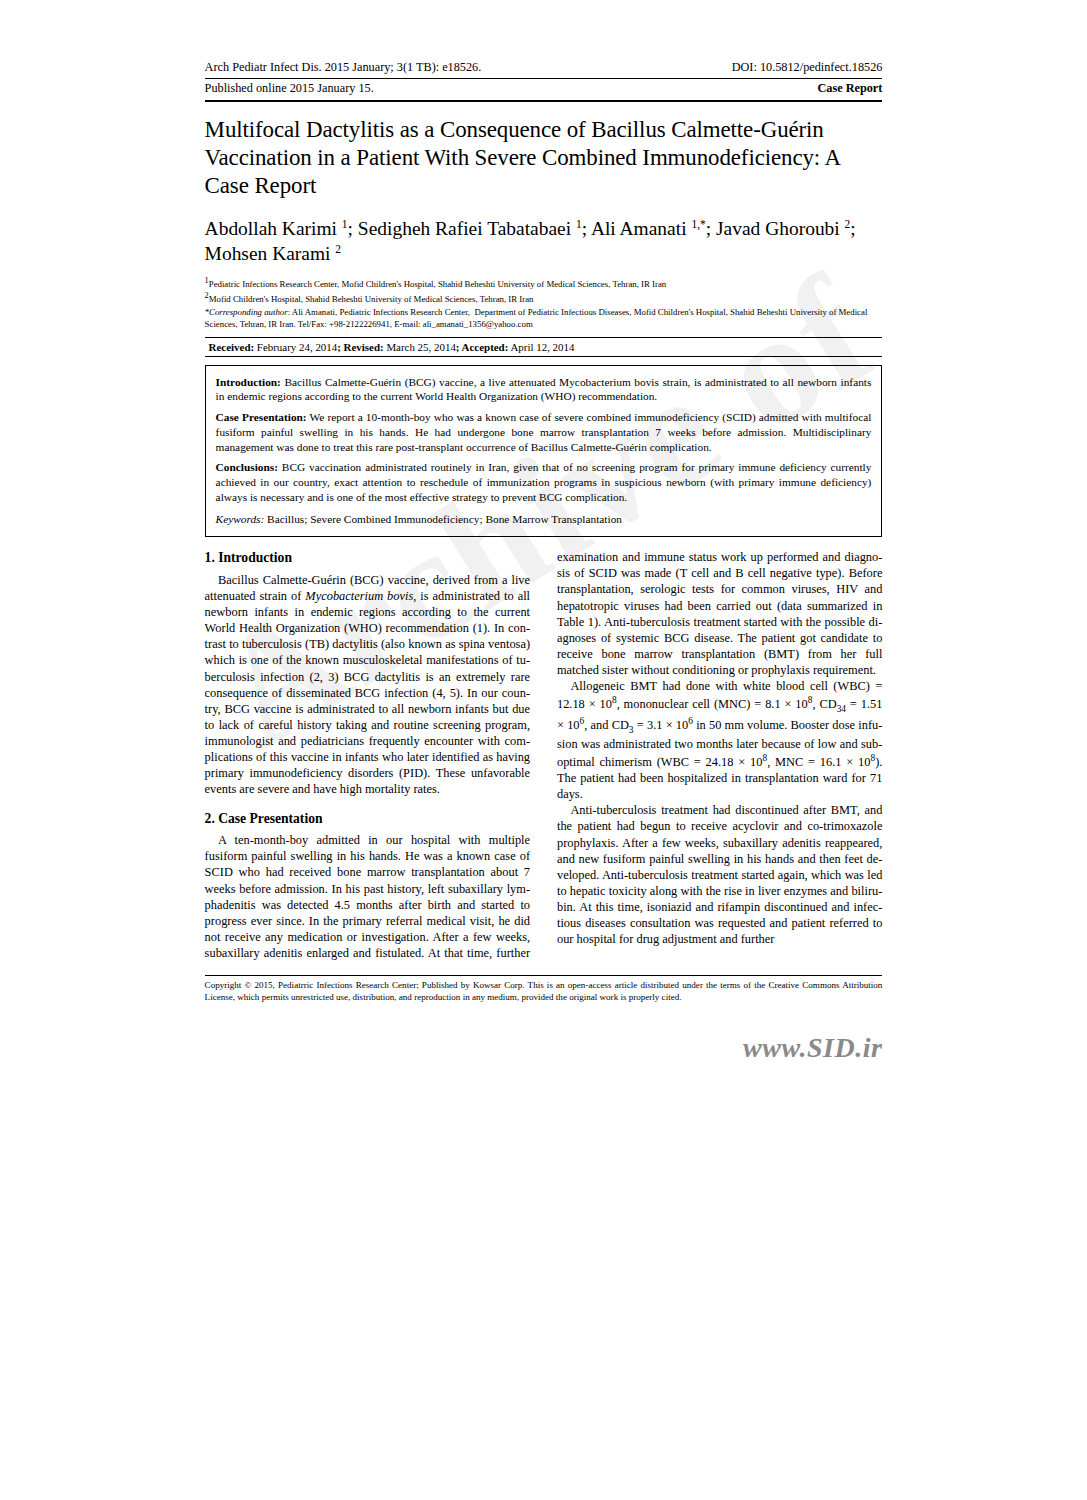Archive of
Arch Pediatr Infect Dis. 2015 January; 3(1 TB): e18526. DOI: 10.5812/pedinfect.18526
Published online 2015 January 15. Case Report
Multifocal Dactylitis as a Consequence of Bacillus Calmette-Guérin Vaccination in a Patient With Severe Combined Immunodeficiency: A Case Report
Abdollah Karimi 1; Sedigheh Rafiei Tabatabaei 1; Ali Amanati 1,*; Javad Ghoroubi 2; Mohsen Karami 2
1Pediatric Infections Research Center, Mofid Children's Hospital, Shahid Beheshti University of Medical Sciences, Tehran, IR Iran
2Mofid Children's Hospital, Shahid Beheshti University of Medical Sciences, Tehran, IR Iran *Corresponding author: Ali Amanati, Pediatric Infections Research Center, Department of Pediatric Infectious Diseases, Mofid Children's Hospital, Shahid Beheshti University of Medical Sciences, Tehran, IR Iran. Tel/Fax: +98-2122226941, E-mail: ali_amanati_1356@yahoo.com
Received: February 24, 2014; Revised: March 25, 2014; Accepted: April 12, 2014
Introduction: Bacillus Calmette-Guérin (BCG) vaccine, a live attenuated Mycobacterium bovis strain, is administrated to all newborn infants in endemic regions according to the current World Health Organization (WHO) recommendation.
Case Presentation: We report a 10-month-boy who was a known case of severe combined immunodeficiency (SCID) admitted with multifocal fusiform painful swelling in his hands. He had undergone bone marrow transplantation 7 weeks before admission. Multidisciplinary management was done to treat this rare post-transplant occurrence of Bacillus Calmette-Guérin complication.
Conclusions: BCG vaccination administrated routinely in Iran, given that of no screening program for primary immune deficiency currently achieved in our country, exact attention to reschedule of immunization programs in suspicious newborn (with primary immune deficiency) always is necessary and is one of the most effective strategy to prevent BCG complication.
Keywords: Bacillus; Severe Combined Immunodeficiency; Bone Marrow Transplantation
1. Introduction
Bacillus Calmette-Guérin (BCG) vaccine, derived from a live attenuated strain of Mycobacterium bovis, is administrated to all newborn infants in endemic regions according to the current World Health Organization (WHO) recommendation (1). In contrast to tuberculosis (TB) dactylitis (also known as spina ventosa) which is one of the known musculoskeletal manifestations of tuberculosis infection (2, 3) BCG dactylitis is an extremely rare consequence of disseminated BCG infection (4, 5). In our country, BCG vaccine is administrated to all newborn infants but due to lack of careful history taking and routine screening program, immunologist and pediatricians frequently encounter with complications of this vaccine in infants who later identified as having primary immunodeficiency disorders (PID). These unfavorable events are severe and have high mortality rates.
2. Case Presentation
A ten-month-boy admitted in our hospital with multiple fusiform painful swelling in his hands. He was a known case of SCID who had received bone marrow transplantation about 7 weeks before admission. In his past history, left subaxillary lymphadenitis was detected 4.5 months after birth and started to progress ever since. In the primary referral medical visit, he did not receive any medication or investigation. After a few weeks, subaxillary adenitis enlarged and fistulated. At that time, further examination and immune status work up performed and diagnosis of SCID was made (T cell and B cell negative type). Before transplantation, serologic tests for common viruses, HIV and hepatotropic viruses had been carried out (data summarized in Table 1). Anti-tuberculosis treatment started with the possible diagnoses of systemic BCG disease. The patient got candidate to receive bone marrow transplantation (BMT) from her full matched sister without conditioning or prophylaxis requirement.
Allogeneic BMT had done with white blood cell (WBC) = 12.18 × 108, mononuclear cell (MNC) = 8.1 × 108, CD34 = 1.51 × 106, and CD3 = 3.1 × 106 in 50 mm volume. Booster dose infusion was administrated two months later because of low and suboptimal chimerism (WBC = 24.18 × 108, MNC = 16.1 × 108). The patient had been hospitalized in transplantation ward for 71 days.
Anti-tuberculosis treatment had discontinued after BMT, and the patient had begun to receive acyclovir and co-trimoxazole prophylaxis. After a few weeks, subaxillary adenitis reappeared, and new fusiform painful swelling in his hands and then feet developed. Anti-tuberculosis treatment started again, which was led to hepatic toxicity along with the rise in liver enzymes and bilirubin. At this time, isoniazid and rifampin discontinued and infectious diseases consultation was requested and patient referred to our hospital for drug adjustment and further
Copyright © 2015, Pediatrric Infections Research Center; Published by Kowsar Corp. This is an open-access article distributed under the terms of the Creative Commons Attribution License, which permits unrestricted use, distribution, and reproduction in any medium, provided the original work is properly cited.
www.SID.ir